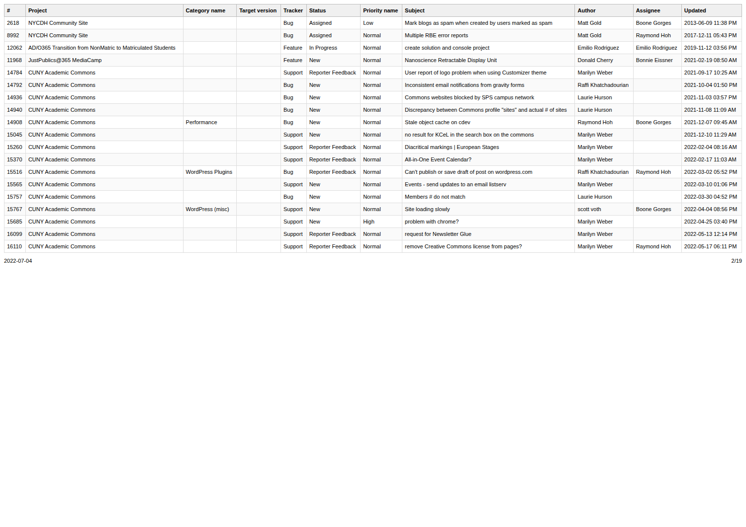| # | Project | Category name | Target version | Tracker | Status | Priority name | Subject | Author | Assignee | Updated |
| --- | --- | --- | --- | --- | --- | --- | --- | --- | --- | --- |
| 2618 | NYCDH Community Site | | | Bug | Assigned | Low | Mark blogs as spam when created by users marked as spam | Matt Gold | Boone Gorges | 2013-06-09 11:38 PM |
| 8992 | NYCDH Community Site | | | Bug | Assigned | Normal | Multiple RBE error reports | Matt Gold | Raymond Hoh | 2017-12-11 05:43 PM |
| 12062 | AD/O365 Transition from NonMatric to Matriculated Students | | | Feature | In Progress | Normal | create solution and console project | Emilio Rodriguez | Emilio Rodriguez | 2019-11-12 03:56 PM |
| 11968 | JustPublics@365 MediaCamp | | | Feature | New | Normal | Nanoscience Retractable Display Unit | Donald Cherry | Bonnie Eissner | 2021-02-19 08:50 AM |
| 14784 | CUNY Academic Commons | | | Support | Reporter Feedback | Normal | User report of logo problem when using Customizer theme | Marilyn Weber | | 2021-09-17 10:25 AM |
| 14792 | CUNY Academic Commons | | | Bug | New | Normal | Inconsistent email notifications from gravity forms | Raffi Khatchadourian | | 2021-10-04 01:50 PM |
| 14936 | CUNY Academic Commons | | | Bug | New | Normal | Commons websites blocked by SPS campus network | Laurie Hurson | | 2021-11-03 03:57 PM |
| 14940 | CUNY Academic Commons | | | Bug | New | Normal | Discrepancy between Commons profile "sites" and actual # of sites | Laurie Hurson | | 2021-11-08 11:09 AM |
| 14908 | CUNY Academic Commons | Performance | | Bug | New | Normal | Stale object cache on cdev | Raymond Hoh | Boone Gorges | 2021-12-07 09:45 AM |
| 15045 | CUNY Academic Commons | | | Support | New | Normal | no result for KCeL in the search box on the commons | Marilyn Weber | | 2021-12-10 11:29 AM |
| 15260 | CUNY Academic Commons | | | Support | Reporter Feedback | Normal | Diacritical markings / European Stages | Marilyn Weber | | 2022-02-04 08:16 AM |
| 15370 | CUNY Academic Commons | | | Support | Reporter Feedback | Normal | All-in-One Event Calendar? | Marilyn Weber | | 2022-02-17 11:03 AM |
| 15516 | CUNY Academic Commons | WordPress Plugins | | Bug | Reporter Feedback | Normal | Can't publish or save draft of post on wordpress.com | Raffi Khatchadourian | Raymond Hoh | 2022-03-02 05:52 PM |
| 15565 | CUNY Academic Commons | | | Support | New | Normal | Events - send updates to an email listserv | Marilyn Weber | | 2022-03-10 01:06 PM |
| 15757 | CUNY Academic Commons | | | Bug | New | Normal | Members # do not match | Laurie Hurson | | 2022-03-30 04:52 PM |
| 15767 | CUNY Academic Commons | WordPress (misc) | | Support | New | Normal | Site loading slowly | scott voth | Boone Gorges | 2022-04-04 08:56 PM |
| 15685 | CUNY Academic Commons | | | Support | New | High | problem with chrome? | Marilyn Weber | | 2022-04-25 03:40 PM |
| 16099 | CUNY Academic Commons | | | Support | Reporter Feedback | Normal | request for Newsletter Glue | Marilyn Weber | | 2022-05-13 12:14 PM |
| 16110 | CUNY Academic Commons | | | Support | Reporter Feedback | Normal | remove Creative Commons license from pages? | Marilyn Weber | Raymond Hoh | 2022-05-17 06:11 PM |
2022-07-04 2/19